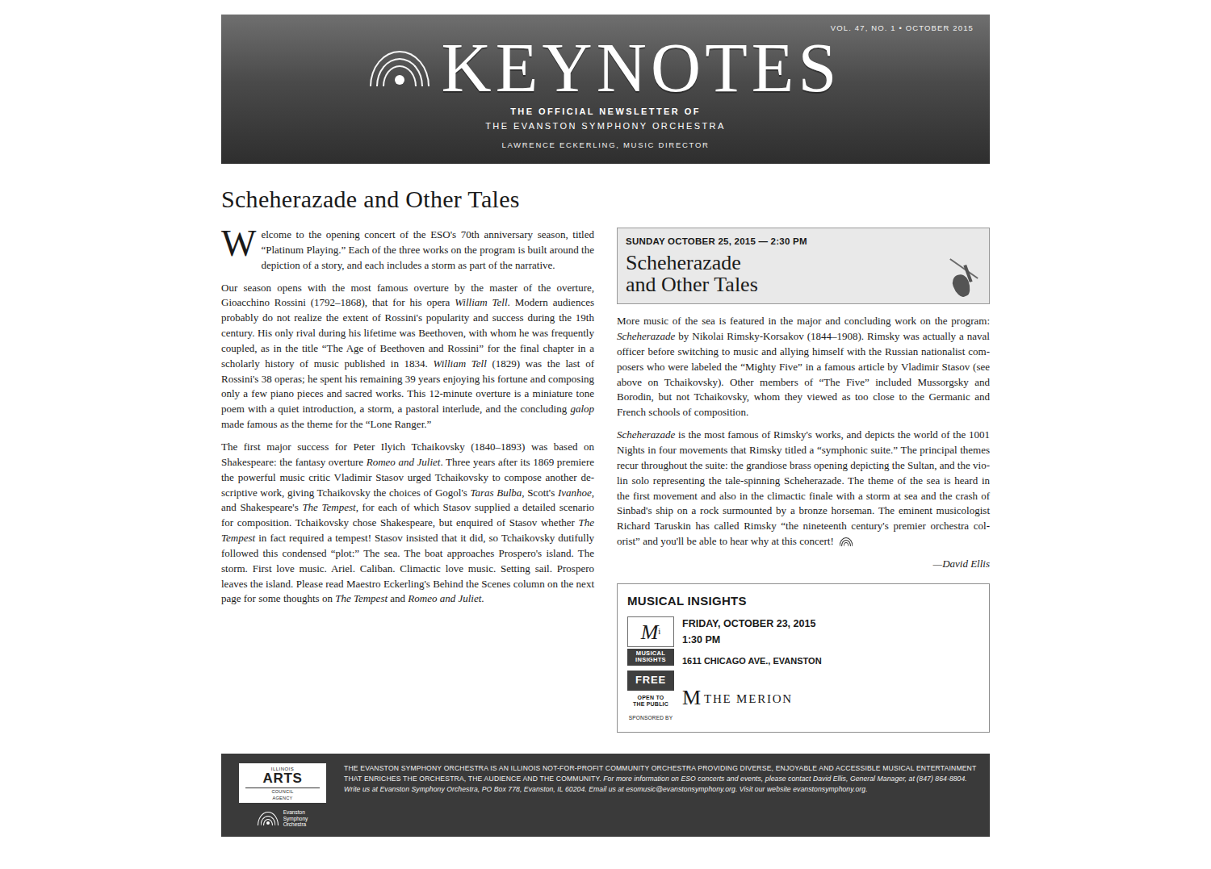VOL. 47, NO. 1 • OCTOBER 2015
KEYNOTES
THE OFFICIAL NEWSLETTER OF
THE EVANSTON SYMPHONY ORCHESTRA
LAWRENCE ECKERLING, MUSIC DIRECTOR
Scheherazade and Other Tales
Welcome to the opening concert of the ESO's 70th anniversary season, titled “Platinum Playing.” Each of the three works on the program is built around the depiction of a story, and each includes a storm as part of the narrative.
Our season opens with the most famous overture by the master of the overture, Gioacchino Rossini (1792–1868), that for his opera William Tell. Modern audiences probably do not realize the extent of Rossini's popularity and success during the 19th century. His only rival during his lifetime was Beethoven, with whom he was frequently coupled, as in the title “The Age of Beethoven and Rossini” for the final chapter in a scholarly history of music published in 1834. William Tell (1829) was the last of Rossini's 38 operas; he spent his remaining 39 years enjoying his fortune and composing only a few piano pieces and sacred works. This 12-minute overture is a miniature tone poem with a quiet introduction, a storm, a pastoral interlude, and the concluding galop made famous as the theme for the “Lone Ranger.”
The first major success for Peter Ilyich Tchaikovsky (1840–1893) was based on Shakespeare: the fantasy overture Romeo and Juliet. Three years after its 1869 premiere the powerful music critic Vladimir Stasov urged Tchaikovsky to compose another descriptive work, giving Tchaikovsky the choices of Gogol's Taras Bulba, Scott's Ivanhoe, and Shakespeare's The Tempest, for each of which Stasov supplied a detailed scenario for composition. Tchaikovsky chose Shakespeare, but enquired of Stasov whether The Tempest in fact required a tempest! Stasov insisted that it did, so Tchaikovsky dutifully followed this condensed “plot:” The sea. The boat approaches Prospero's island. The storm. First love music. Ariel. Caliban. Climactic love music. Setting sail. Prospero leaves the island. Please read Maestro Eckerling's Behind the Scenes column on the next page for some thoughts on The Tempest and Romeo and Juliet.
SUNDAY OCTOBER 25, 2015 — 2:30 PM
Scheherazade
and Other Tales
More music of the sea is featured in the major and concluding work on the program: Scheherazade by Nikolai Rimsky-Korsakov (1844–1908). Rimsky was actually a naval officer before switching to music and allying himself with the Russian nationalist composers who were labeled the “Mighty Five” in a famous article by Vladimir Stasov (see above on Tchaikovsky). Other members of “The Five” included Mussorgsky and Borodin, but not Tchaikovsky, whom they viewed as too close to the Germanic and French schools of composition.
Scheherazade is the most famous of Rimsky's works, and depicts the world of the 1001 Nights in four movements that Rimsky titled a “symphonic suite.” The principal themes recur throughout the suite: the grandiose brass opening depicting the Sultan, and the violin solo representing the tale-spinning Scheherazade. The theme of the sea is heard in the first movement and also in the climactic finale with a storm at sea and the crash of Sinbad's ship on a rock surmounted by a bronze horseman. The eminent musicologist Richard Taruskin has called Rimsky “the nineteenth century's premier orchestra colorist” and you'll be able to hear why at this concert!
—David Ellis
MUSICAL INSIGHTS
Mi
MUSICAL
INSIGHTS
FREE
OPEN TO
THE PUBLIC
SPONSORED BY
FRIDAY, OCTOBER 23, 2015
1:30 PM
1611 CHICAGO AVE., EVANSTON
MTHE MERION
ILLINOIS
ARTS
COUNCIL
AGENCY
Evanston
Symphony
Orchestra
THE EVANSTON SYMPHONY ORCHESTRA IS AN ILLINOIS NOT-FOR-PROFIT COMMUNITY ORCHESTRA PROVIDING DIVERSE, ENJOYABLE AND ACCESSIBLE MUSICAL ENTERTAINMENT THAT ENRICHES THE ORCHESTRA, THE AUDIENCE AND THE COMMUNITY. For more information on ESO concerts and events, please contact David Ellis, General Manager, at (847) 864-8804. Write us at Evanston Symphony Orchestra, PO Box 778, Evanston, IL 60204. Email us at esomusic@evanstonsymphony.org. Visit our website evanstonsymphony.org.